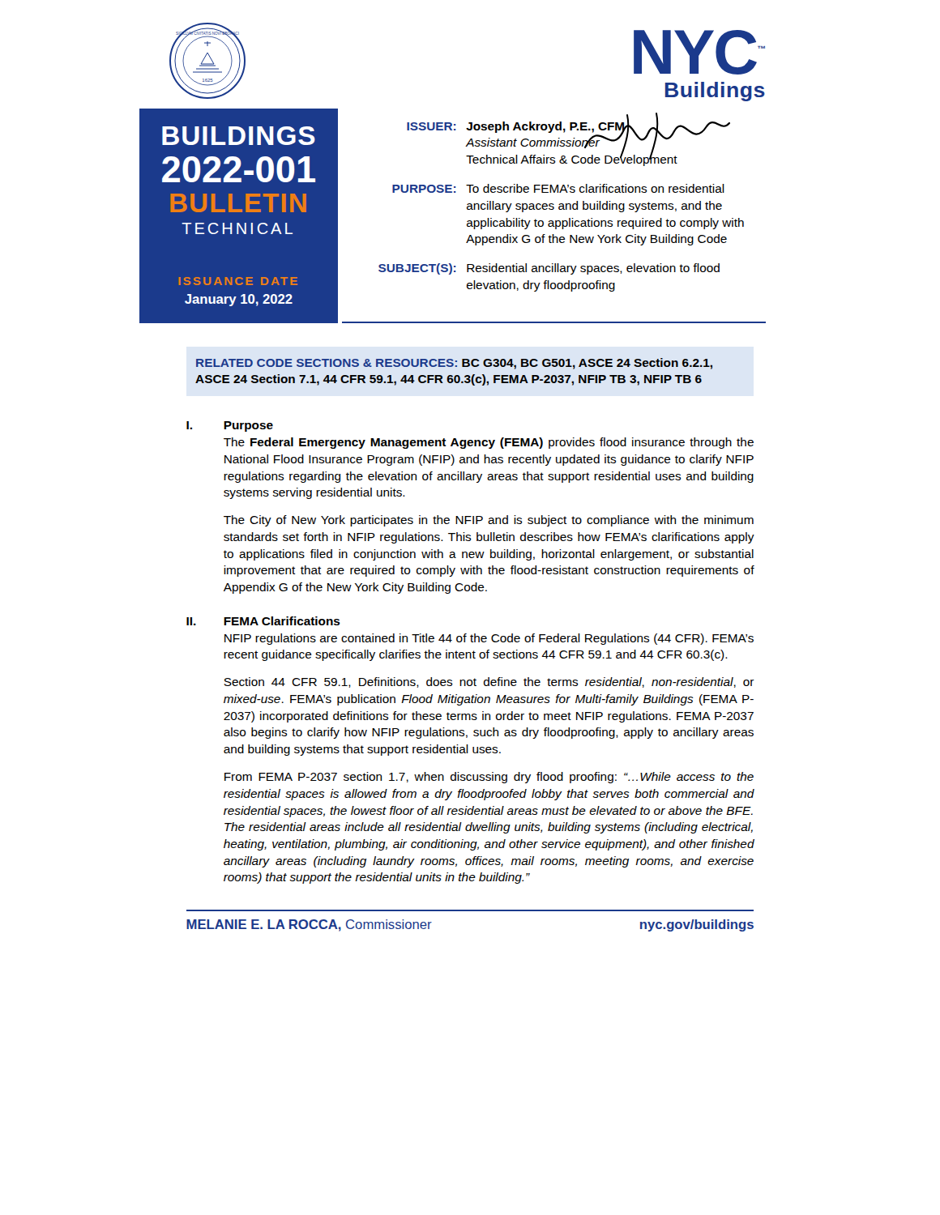1625 SIGILLVM CIVITATIS NOVI EBORACI
NYC™
Buildings
BUILDINGS
2022-001
BULLETIN
TECHNICAL
ISSUANCE DATE
January 10, 2022
| ISSUER: | Joseph Ackroyd, P.E., CFM Assistant Commissioner Technical Affairs & Code Development |
| PURPOSE: | To describe FEMA’s clarifications on residential ancillary spaces and building systems, and the applicability to applications required to comply with Appendix G of the New York City Building Code |
| SUBJECT(S): | Residential ancillary spaces, elevation to flood elevation, dry floodproofing |
RELATED CODE SECTIONS & RESOURCES: BC G304, BC G501, ASCE 24 Section 6.2.1, ASCE 24 Section 7.1, 44 CFR 59.1, 44 CFR 60.3(c), FEMA P-2037, NFIP TB 3, NFIP TB 6
I.
Purpose
The Federal Emergency Management Agency (FEMA) provides flood insurance through the National Flood Insurance Program (NFIP) and has recently updated its guidance to clarify NFIP regulations regarding the elevation of ancillary areas that support residential uses and building systems serving residential units.
The City of New York participates in the NFIP and is subject to compliance with the minimum standards set forth in NFIP regulations. This bulletin describes how FEMA’s clarifications apply to applications filed in conjunction with a new building, horizontal enlargement, or substantial improvement that are required to comply with the flood-resistant construction requirements of Appendix G of the New York City Building Code.
II.
FEMA Clarifications
NFIP regulations are contained in Title 44 of the Code of Federal Regulations (44 CFR). FEMA’s recent guidance specifically clarifies the intent of sections 44 CFR 59.1 and 44 CFR 60.3(c).
Section 44 CFR 59.1, Definitions, does not define the terms residential, non-residential, or mixed-use. FEMA’s publication Flood Mitigation Measures for Multi-family Buildings (FEMA P-2037) incorporated definitions for these terms in order to meet NFIP regulations. FEMA P-2037 also begins to clarify how NFIP regulations, such as dry floodproofing, apply to ancillary areas and building systems that support residential uses.
From FEMA P-2037 section 1.7, when discussing dry flood proofing: “…While access to the residential spaces is allowed from a dry floodproofed lobby that serves both commercial and residential spaces, the lowest floor of all residential areas must be elevated to or above the BFE. The residential areas include all residential dwelling units, building systems (including electrical, heating, ventilation, plumbing, air conditioning, and other service equipment), and other finished ancillary areas (including laundry rooms, offices, mail rooms, meeting rooms, and exercise rooms) that support the residential units in the building.”
MELANIE E. LA ROCCA, Commissioner
nyc.gov/buildings